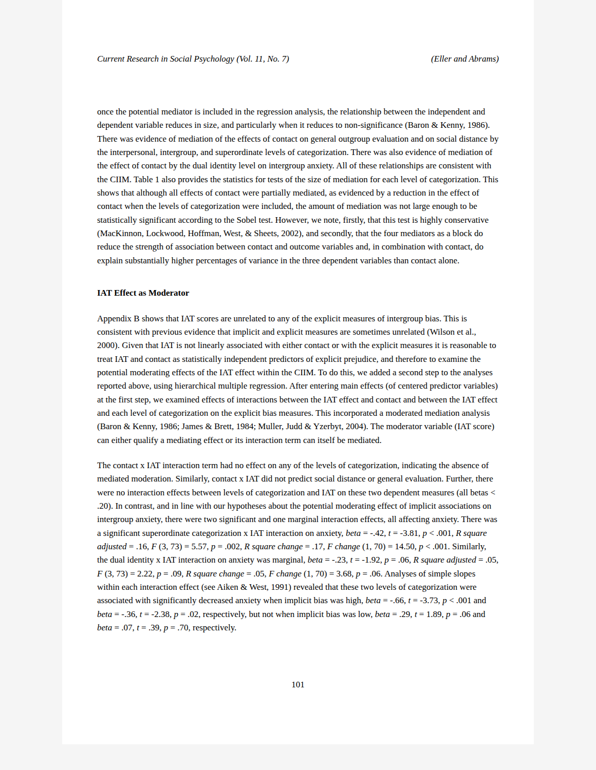Current Research in Social Psychology (Vol. 11, No. 7) (Eller and Abrams)
once the potential mediator is included in the regression analysis, the relationship between the independent and dependent variable reduces in size, and particularly when it reduces to non-significance (Baron & Kenny, 1986). There was evidence of mediation of the effects of contact on general outgroup evaluation and on social distance by the interpersonal, intergroup, and superordinate levels of categorization. There was also evidence of mediation of the effect of contact by the dual identity level on intergroup anxiety. All of these relationships are consistent with the CIIM. Table 1 also provides the statistics for tests of the size of mediation for each level of categorization. This shows that although all effects of contact were partially mediated, as evidenced by a reduction in the effect of contact when the levels of categorization were included, the amount of mediation was not large enough to be statistically significant according to the Sobel test. However, we note, firstly, that this test is highly conservative (MacKinnon, Lockwood, Hoffman, West, & Sheets, 2002), and secondly, that the four mediators as a block do reduce the strength of association between contact and outcome variables and, in combination with contact, do explain substantially higher percentages of variance in the three dependent variables than contact alone.
IAT Effect as Moderator
Appendix B shows that IAT scores are unrelated to any of the explicit measures of intergroup bias. This is consistent with previous evidence that implicit and explicit measures are sometimes unrelated (Wilson et al., 2000). Given that IAT is not linearly associated with either contact or with the explicit measures it is reasonable to treat IAT and contact as statistically independent predictors of explicit prejudice, and therefore to examine the potential moderating effects of the IAT effect within the CIIM. To do this, we added a second step to the analyses reported above, using hierarchical multiple regression. After entering main effects (of centered predictor variables) at the first step, we examined effects of interactions between the IAT effect and contact and between the IAT effect and each level of categorization on the explicit bias measures. This incorporated a moderated mediation analysis (Baron & Kenny, 1986; James & Brett, 1984; Muller, Judd & Yzerbyt, 2004). The moderator variable (IAT score) can either qualify a mediating effect or its interaction term can itself be mediated.
The contact x IAT interaction term had no effect on any of the levels of categorization, indicating the absence of mediated moderation. Similarly, contact x IAT did not predict social distance or general evaluation. Further, there were no interaction effects between levels of categorization and IAT on these two dependent measures (all betas < .20). In contrast, and in line with our hypotheses about the potential moderating effect of implicit associations on intergroup anxiety, there were two significant and one marginal interaction effects, all affecting anxiety. There was a significant superordinate categorization x IAT interaction on anxiety, beta = -.42, t = -3.81, p < .001, R square adjusted = .16, F (3, 73) = 5.57, p = .002, R square change = .17, F change (1, 70) = 14.50, p < .001. Similarly, the dual identity x IAT interaction on anxiety was marginal, beta = -.23, t = -1.92, p = .06, R square adjusted = .05, F (3, 73) = 2.22, p = .09, R square change = .05, F change (1, 70) = 3.68, p = .06. Analyses of simple slopes within each interaction effect (see Aiken & West, 1991) revealed that these two levels of categorization were associated with significantly decreased anxiety when implicit bias was high, beta = -.66, t = -3.73, p < .001 and beta = -.36, t = -2.38, p = .02, respectively, but not when implicit bias was low, beta = .29, t = 1.89, p = .06 and beta = .07, t = .39, p = .70, respectively.
101